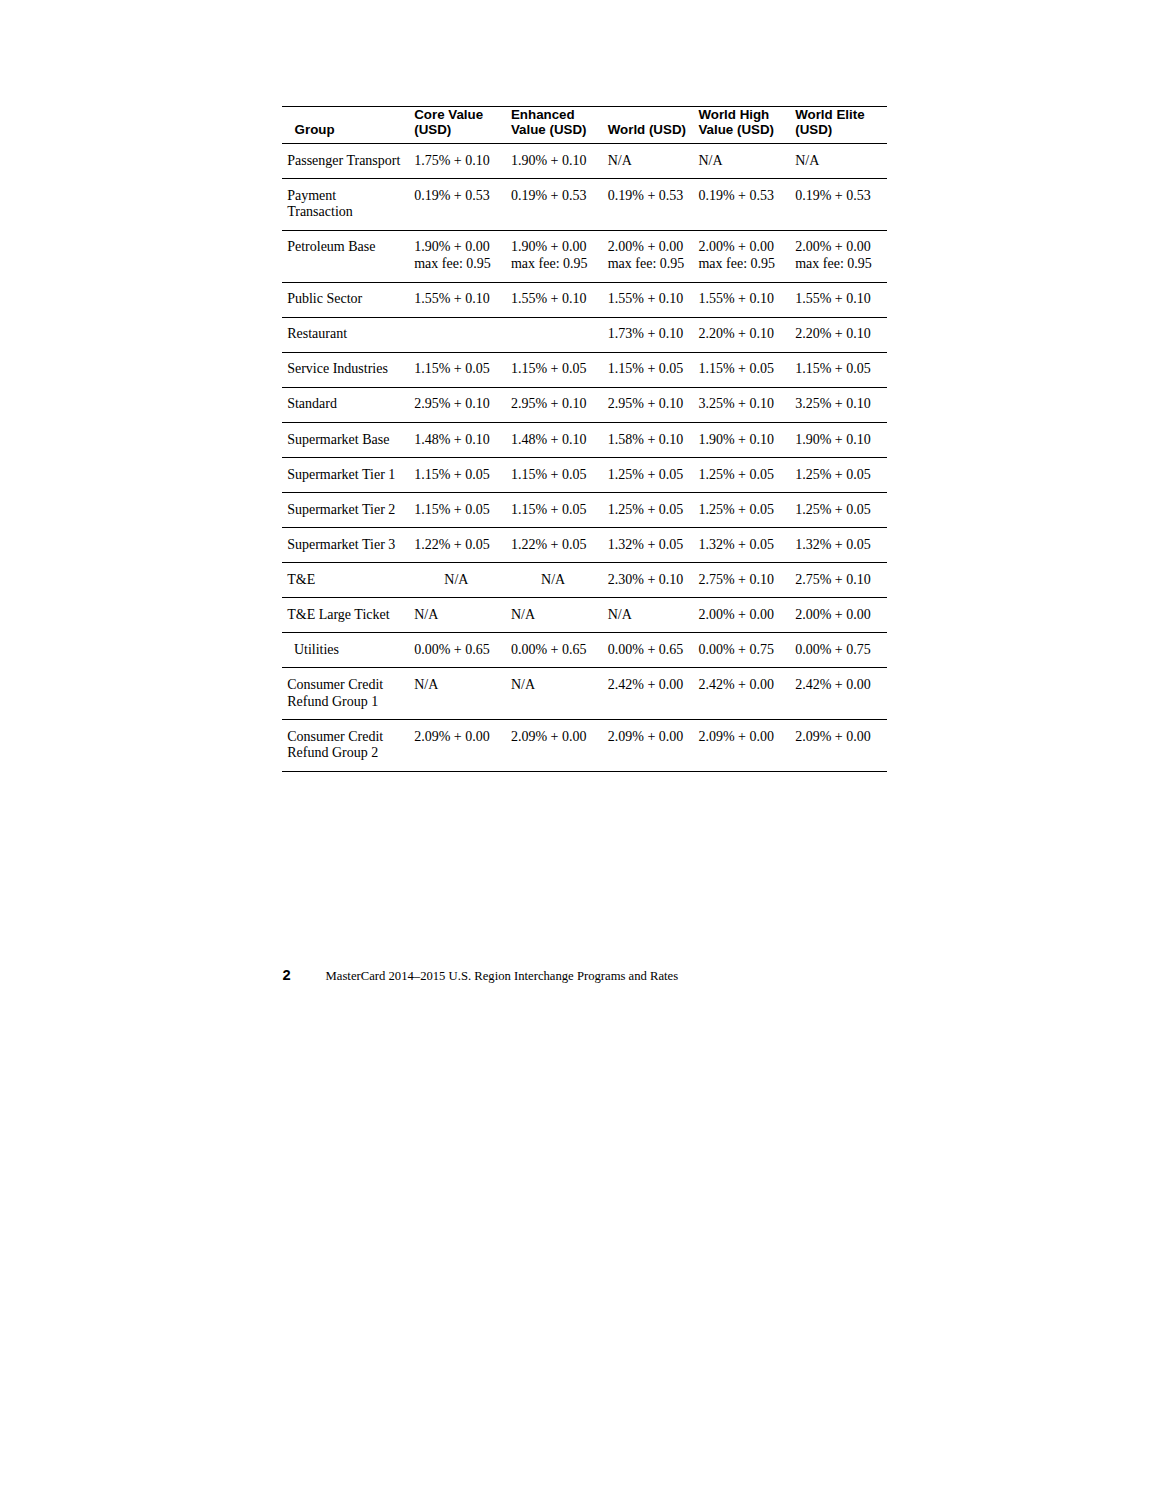| Group | Core Value (USD) | Enhanced Value (USD) | World (USD) | World High Value (USD) | World Elite (USD) |
| --- | --- | --- | --- | --- | --- |
| Passenger Transport | 1.75% + 0.10 | 1.90% + 0.10 | N/A | N/A | N/A |
| Payment Transaction | 0.19% + 0.53 | 0.19% + 0.53 | 0.19% + 0.53 | 0.19% + 0.53 | 0.19% + 0.53 |
| Petroleum Base | 1.90% + 0.00 max fee: 0.95 | 1.90% + 0.00 max fee: 0.95 | 2.00% + 0.00 max fee: 0.95 | 2.00% + 0.00 max fee: 0.95 | 2.00% + 0.00 max fee: 0.95 |
| Public Sector | 1.55% + 0.10 | 1.55% + 0.10 | 1.55% + 0.10 | 1.55% + 0.10 | 1.55% + 0.10 |
| Restaurant | | | 1.73% + 0.10 | 2.20% + 0.10 | 2.20% + 0.10 |
| Service Industries | 1.15% + 0.05 | 1.15% + 0.05 | 1.15% + 0.05 | 1.15% + 0.05 | 1.15% + 0.05 |
| Standard | 2.95% + 0.10 | 2.95% + 0.10 | 2.95% + 0.10 | 3.25% + 0.10 | 3.25% + 0.10 |
| Supermarket Base | 1.48% + 0.10 | 1.48% + 0.10 | 1.58% + 0.10 | 1.90% + 0.10 | 1.90% + 0.10 |
| Supermarket Tier 1 | 1.15% + 0.05 | 1.15% + 0.05 | 1.25% + 0.05 | 1.25% + 0.05 | 1.25% + 0.05 |
| Supermarket Tier 2 | 1.15% + 0.05 | 1.15% + 0.05 | 1.25% + 0.05 | 1.25% + 0.05 | 1.25% + 0.05 |
| Supermarket Tier 3 | 1.22% + 0.05 | 1.22% + 0.05 | 1.32% + 0.05 | 1.32% + 0.05 | 1.32% + 0.05 |
| T&E | N/A | N/A | 2.30% + 0.10 | 2.75% + 0.10 | 2.75% + 0.10 |
| T&E Large Ticket | N/A | N/A | N/A | 2.00% + 0.00 | 2.00% + 0.00 |
| Utilities | 0.00% + 0.65 | 0.00% + 0.65 | 0.00% + 0.65 | 0.00% + 0.75 | 0.00% + 0.75 |
| Consumer Credit Refund Group 1 | N/A | N/A | 2.42% + 0.00 | 2.42% + 0.00 | 2.42% + 0.00 |
| Consumer Credit Refund Group 2 | 2.09% + 0.00 | 2.09% + 0.00 | 2.09% + 0.00 | 2.09% + 0.00 | 2.09% + 0.00 |
2 MasterCard 2014–2015 U.S. Region Interchange Programs and Rates